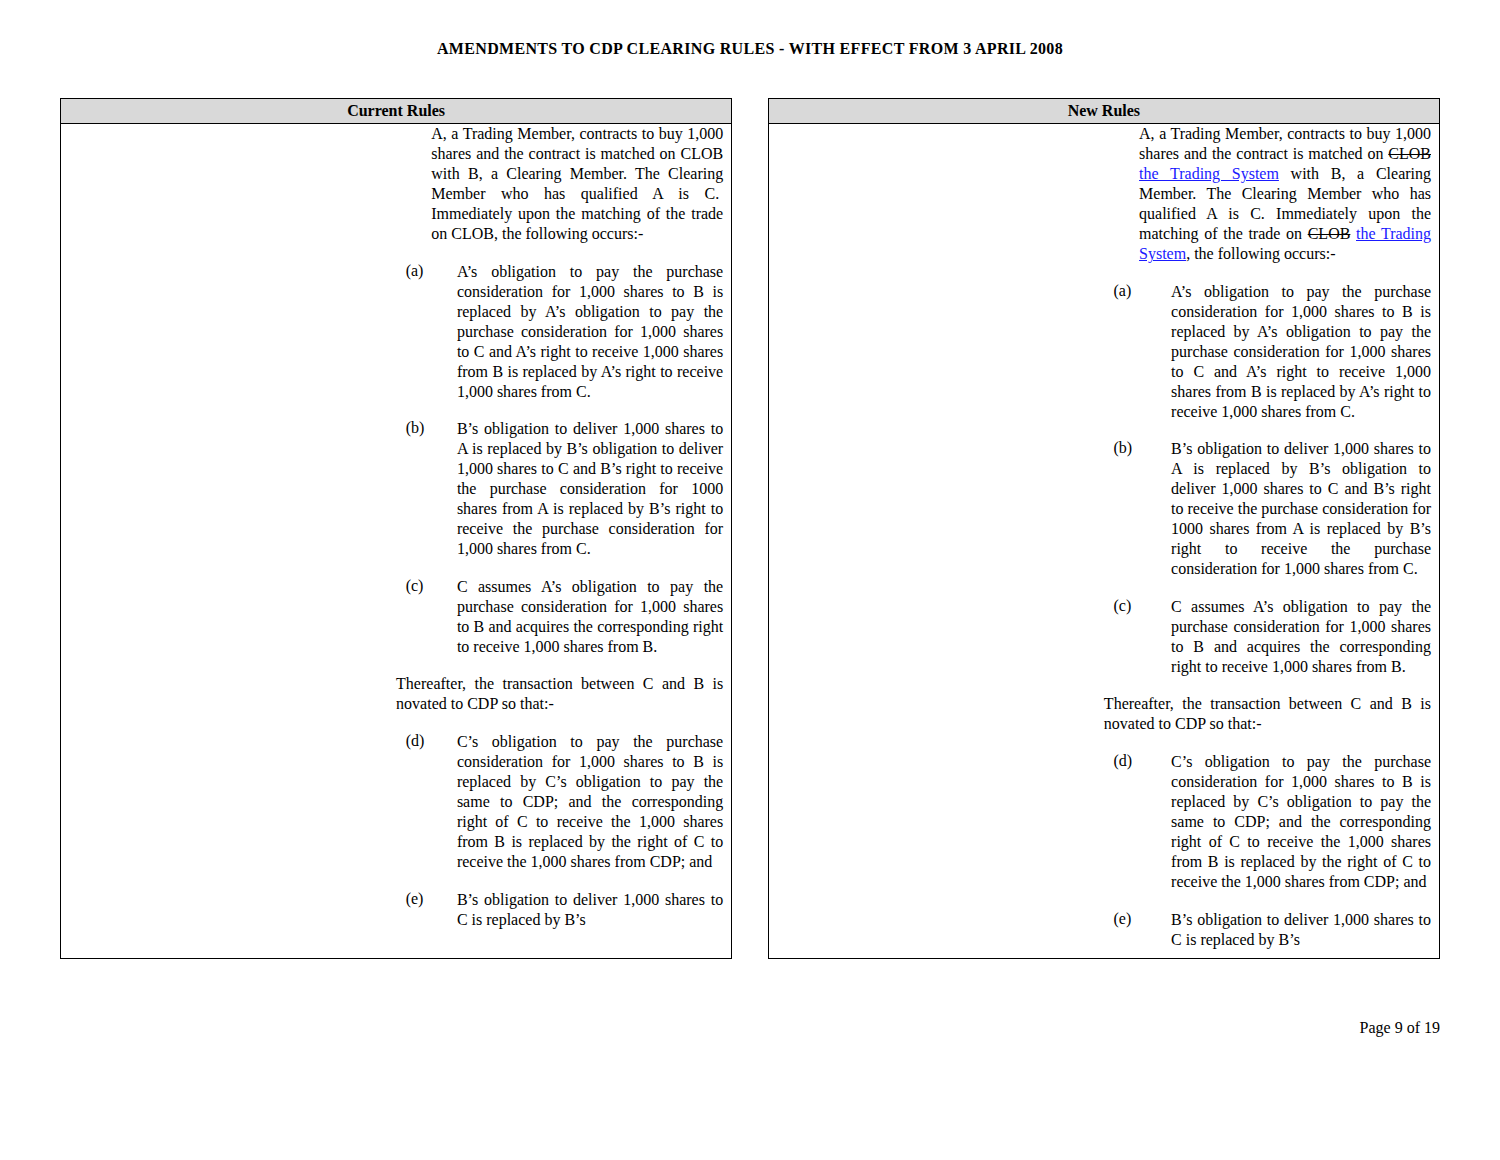Amendments to CDP Clearing Rules - With Effect From 3 April 2008
| Current Rules | | New Rules |
| --- | --- | --- |
| | A, a Trading Member, contracts to buy 1,000 shares and the contract is matched on CLOB with B, a Clearing Member. The Clearing Member who has qualified A is C. Immediately upon the matching of the trade on CLOB, the following occurs:- (a) A’s obligation to pay the purchase consideration for 1,000 shares to B is replaced by A’s obligation to pay the purchase consideration for 1,000 shares to C and A’s right to receive 1,000 shares from B is replaced by A’s right to receive 1,000 shares from C. (b) B’s obligation to deliver 1,000 shares to A is replaced by B’s obligation to deliver 1,000 shares to C and B’s right to receive the purchase consideration for 1000 shares from A is replaced by B’s right to receive the purchase consideration for 1,000 shares from C. (c) C assumes A’s obligation to pay the purchase consideration for 1,000 shares to B and acquires the corresponding right to receive 1,000 shares from B. Thereafter, the transaction between C and B is novated to CDP so that:- (d) C’s obligation to pay the purchase consideration for 1,000 shares to B is replaced by C’s obligation to pay the same to CDP; and the corresponding right of C to receive the 1,000 shares from B is replaced by the right of C to receive the 1,000 shares from CDP; and (e) B’s obligation to deliver 1,000 shares to C is replaced by B’s | | | A, a Trading Member, contracts to buy 1,000 shares and the contract is matched on CLOB the Trading System with B, a Clearing Member. The Clearing Member who has qualified A is C. Immediately upon the matching of the trade on CLOB the Trading System , the following occurs:- (a) A’s obligation to pay the purchase consideration for 1,000 shares to B is replaced by A’s obligation to pay the purchase consideration for 1,000 shares to C and A’s right to receive 1,000 shares from B is replaced by A’s right to receive 1,000 shares from C. (b) B’s obligation to deliver 1,000 shares to A is replaced by B’s obligation to deliver 1,000 shares to C and B’s right to receive the purchase consideration for 1000 shares from A is replaced by B’s right to receive the purchase consideration for 1,000 shares from C. (c) C assumes A’s obligation to pay the purchase consideration for 1,000 shares to B and acquires the corresponding right to receive 1,000 shares from B. Thereafter, the transaction between C and B is novated to CDP so that:- (d) C’s obligation to pay the purchase consideration for 1,000 shares to B is replaced by C’s obligation to pay the same to CDP; and the corresponding right of C to receive the 1,000 shares from B is replaced by the right of C to receive the 1,000 shares from CDP; and (e) B’s obligation to deliver 1,000 shares to C is replaced by B’s |
Page 9 of 19